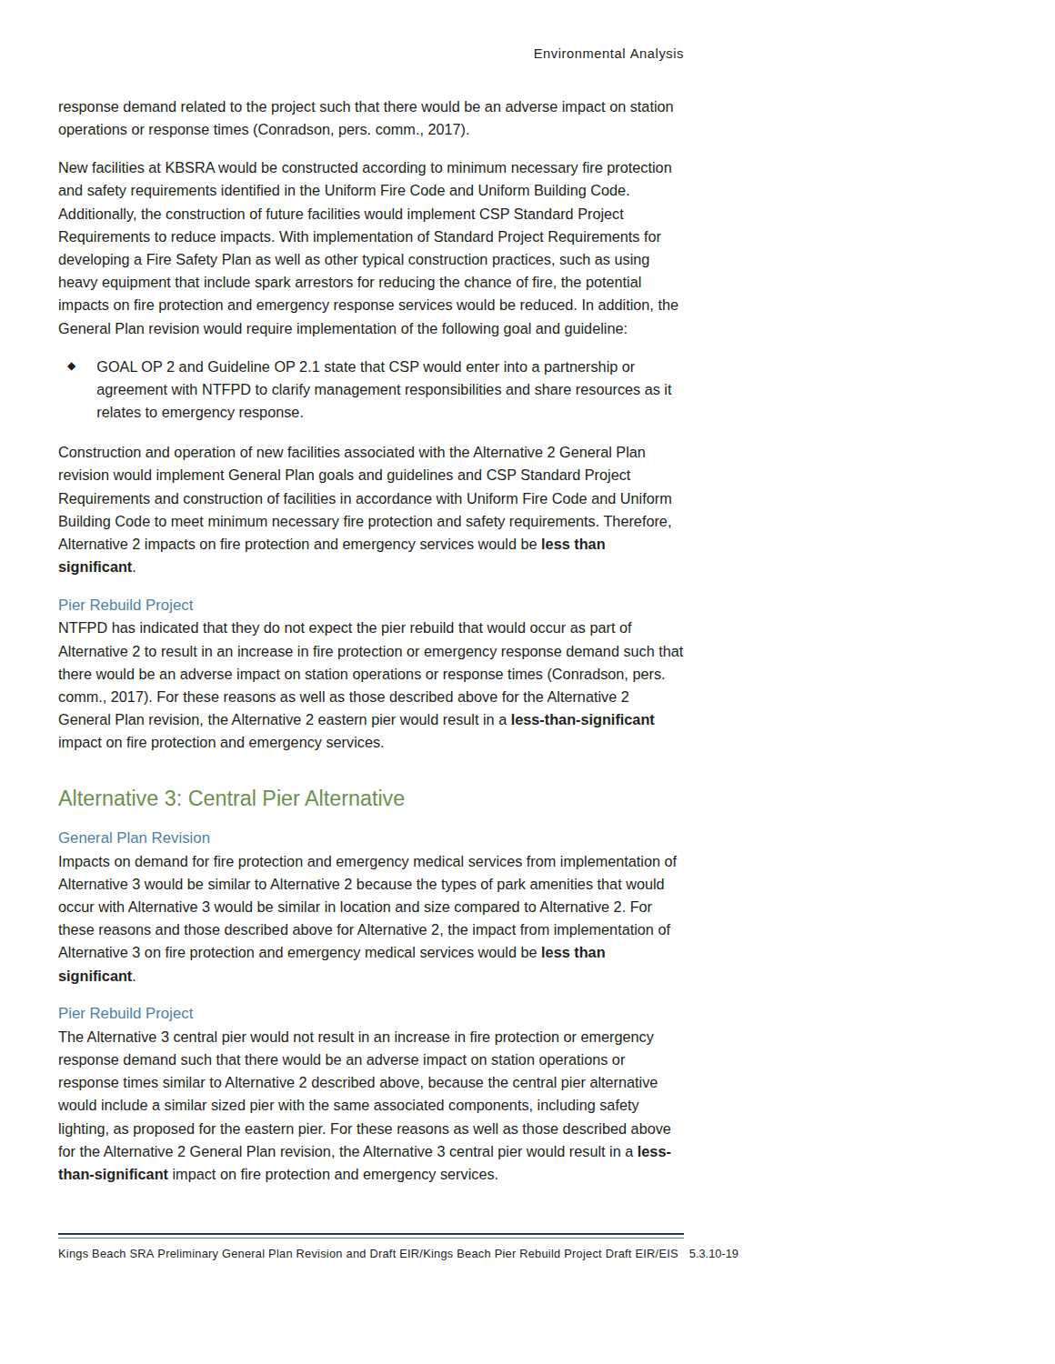Environmental Analysis
response demand related to the project such that there would be an adverse impact on station operations or response times (Conradson, pers. comm., 2017).
New facilities at KBSRA would be constructed according to minimum necessary fire protection and safety requirements identified in the Uniform Fire Code and Uniform Building Code. Additionally, the construction of future facilities would implement CSP Standard Project Requirements to reduce impacts. With implementation of Standard Project Requirements for developing a Fire Safety Plan as well as other typical construction practices, such as using heavy equipment that include spark arrestors for reducing the chance of fire, the potential impacts on fire protection and emergency response services would be reduced. In addition, the General Plan revision would require implementation of the following goal and guideline:
GOAL OP 2 and Guideline OP 2.1 state that CSP would enter into a partnership or agreement with NTFPD to clarify management responsibilities and share resources as it relates to emergency response.
Construction and operation of new facilities associated with the Alternative 2 General Plan revision would implement General Plan goals and guidelines and CSP Standard Project Requirements and construction of facilities in accordance with Uniform Fire Code and Uniform Building Code to meet minimum necessary fire protection and safety requirements. Therefore, Alternative 2 impacts on fire protection and emergency services would be less than significant.
Pier Rebuild Project
NTFPD has indicated that they do not expect the pier rebuild that would occur as part of Alternative 2 to result in an increase in fire protection or emergency response demand such that there would be an adverse impact on station operations or response times (Conradson, pers. comm., 2017). For these reasons as well as those described above for the Alternative 2 General Plan revision, the Alternative 2 eastern pier would result in a less-than-significant impact on fire protection and emergency services.
Alternative 3: Central Pier Alternative
General Plan Revision
Impacts on demand for fire protection and emergency medical services from implementation of Alternative 3 would be similar to Alternative 2 because the types of park amenities that would occur with Alternative 3 would be similar in location and size compared to Alternative 2. For these reasons and those described above for Alternative 2, the impact from implementation of Alternative 3 on fire protection and emergency medical services would be less than significant.
Pier Rebuild Project
The Alternative 3 central pier would not result in an increase in fire protection or emergency response demand such that there would be an adverse impact on station operations or response times similar to Alternative 2 described above, because the central pier alternative would include a similar sized pier with the same associated components, including safety lighting, as proposed for the eastern pier. For these reasons as well as those described above for the Alternative 2 General Plan revision, the Alternative 3 central pier would result in a less-than-significant impact on fire protection and emergency services.
Kings Beach SRA Preliminary General Plan Revision and Draft EIR/Kings Beach Pier Rebuild Project Draft EIR/EIS
5.3.10-19